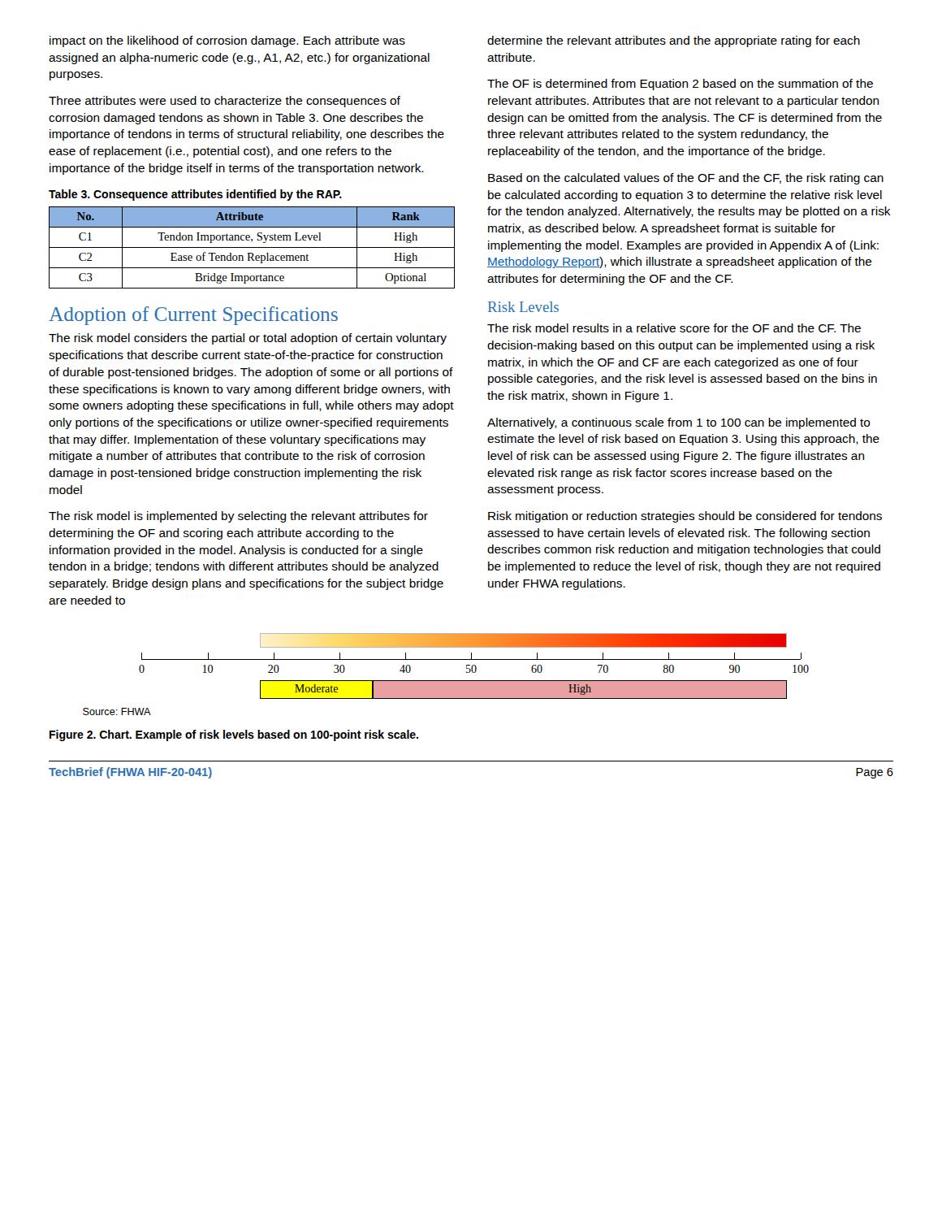impact on the likelihood of corrosion damage. Each attribute was assigned an alpha-numeric code (e.g., A1, A2, etc.) for organizational purposes.
Three attributes were used to characterize the consequences of corrosion damaged tendons as shown in Table 3. One describes the importance of tendons in terms of structural reliability, one describes the ease of replacement (i.e., potential cost), and one refers to the importance of the bridge itself in terms of the transportation network.
Table 3. Consequence attributes identified by the RAP.
| No. | Attribute | Rank |
| --- | --- | --- |
| C1 | Tendon Importance, System Level | High |
| C2 | Ease of Tendon Replacement | High |
| C3 | Bridge Importance | Optional |
Adoption of Current Specifications
The risk model considers the partial or total adoption of certain voluntary specifications that describe current state-of-the-practice for construction of durable post-tensioned bridges. The adoption of some or all portions of these specifications is known to vary among different bridge owners, with some owners adopting these specifications in full, while others may adopt only portions of the specifications or utilize owner-specified requirements that may differ. Implementation of these voluntary specifications may mitigate a number of attributes that contribute to the risk of corrosion damage in post-tensioned bridge construction implementing the risk model
The risk model is implemented by selecting the relevant attributes for determining the OF and scoring each attribute according to the information provided in the model. Analysis is conducted for a single tendon in a bridge; tendons with different attributes should be analyzed separately. Bridge design plans and specifications for the subject bridge are needed to
determine the relevant attributes and the appropriate rating for each attribute.
The OF is determined from Equation 2 based on the summation of the relevant attributes. Attributes that are not relevant to a particular tendon design can be omitted from the analysis. The CF is determined from the three relevant attributes related to the system redundancy, the replaceability of the tendon, and the importance of the bridge.
Based on the calculated values of the OF and the CF, the risk rating can be calculated according to equation 3 to determine the relative risk level for the tendon analyzed. Alternatively, the results may be plotted on a risk matrix, as described below. A spreadsheet format is suitable for implementing the model. Examples are provided in Appendix A of (Link: Methodology Report), which illustrate a spreadsheet application of the attributes for determining the OF and the CF.
Risk Levels
The risk model results in a relative score for the OF and the CF. The decision-making based on this output can be implemented using a risk matrix, in which the OF and CF are each categorized as one of four possible categories, and the risk level is assessed based on the bins in the risk matrix, shown in Figure 1.
Alternatively, a continuous scale from 1 to 100 can be implemented to estimate the level of risk based on Equation 3. Using this approach, the level of risk can be assessed using Figure 2. The figure illustrates an elevated risk range as risk factor scores increase based on the assessment process.
Risk mitigation or reduction strategies should be considered for tendons assessed to have certain levels of elevated risk. The following section describes common risk reduction and mitigation technologies that could be implemented to reduce the level of risk, though they are not required under FHWA regulations.
0
10
20
30
40
50
60
70
80
90
100
Moderate
High
Source: FHWA
Figure 2. Chart. Example of risk levels based on 100-point risk scale.
TechBrief (FHWA HIF-20-041)
Page 6